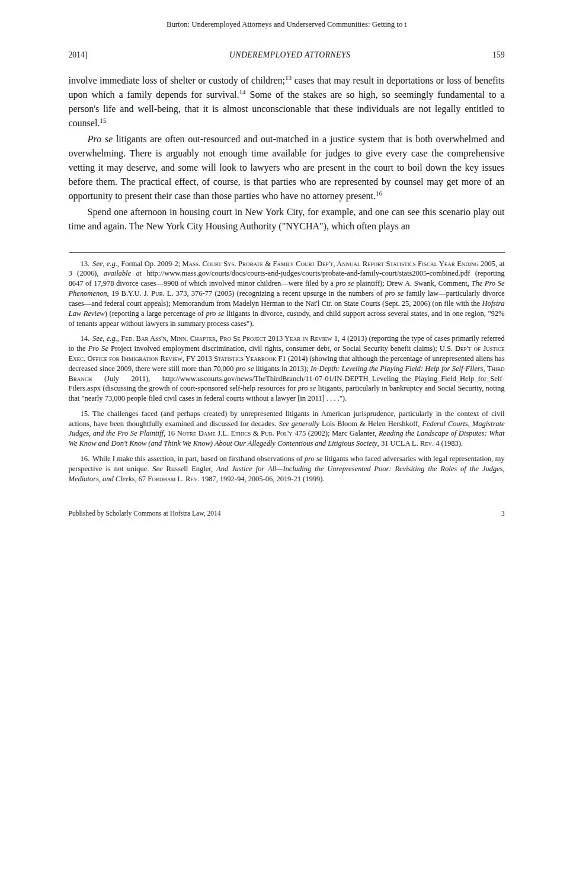Burton: Underemployed Attorneys and Underserved Communities: Getting to t
2014] UNDEREMPLOYED ATTORNEYS 159
involve immediate loss of shelter or custody of children;13 cases that may result in deportations or loss of benefits upon which a family depends for survival.14 Some of the stakes are so high, so seemingly fundamental to a person's life and well-being, that it is almost unconscionable that these individuals are not legally entitled to counsel.15
Pro se litigants are often out-resourced and out-matched in a justice system that is both overwhelmed and overwhelming. There is arguably not enough time available for judges to give every case the comprehensive vetting it may deserve, and some will look to lawyers who are present in the court to boil down the key issues before them. The practical effect, of course, is that parties who are represented by counsel may get more of an opportunity to present their case than those parties who have no attorney present.16
Spend one afternoon in housing court in New York City, for example, and one can see this scenario play out time and again. The New York City Housing Authority ("NYCHA"), which often plays an
See, e.g., Formal Op. 2009-2; Mass. Court Sys. Probate & Family Court Dep't, Annual Report Statistics Fiscal Year Ending 2005, at 3 (2006), available at http://www.mass.gov/courts/docs/courts-and-judges/courts/probate-and-family-court/stats2005-combined.pdf (reporting 8647 of 17,978 divorce cases—9908 of which involved minor children—were filed by a pro se plaintiff); Drew A. Swank, Comment, The Pro Se Phenomenon, 19 B.Y.U. J. Pub. L. 373, 376-77 (2005) (recognizing a recent upsurge in the numbers of pro se family law—particularly divorce cases—and federal court appeals); Memorandum from Madelyn Herman to the Nat'l Ctr. on State Courts (Sept. 25, 2006) (on file with the Hofstra Law Review) (reporting a large percentage of pro se litigants in divorce, custody, and child support across several states, and in one region, "92% of tenants appear without lawyers in summary process cases").
See, e.g., Fed. Bar Ass'n, Minn. Chapter, Pro Se Project 2013 Year in Review 1, 4 (2013) (reporting the type of cases primarily referred to the Pro Se Project involved employment discrimination, civil rights, consumer debt, or Social Security benefit claims); U.S. Dep't of Justice Exec. Office for Immigration Review, FY 2013 Statistics Yearbook F1 (2014) (showing that although the percentage of unrepresented aliens has decreased since 2009, there were still more than 70,000 pro se litigants in 2013); In-Depth: Leveling the Playing Field: Help for Self-Filers, Third Branch (July 2011), http://www.uscourts.gov/news/TheThirdBranch/11-07-01/IN-DEPTH_Leveling_the_Playing_Field_Help_for_Self-Filers.aspx (discussing the growth of court-sponsored self-help resources for pro se litigants, particularly in bankruptcy and Social Security, noting that "nearly 73,000 people filed civil cases in federal courts without a lawyer [in 2011] . . . .").
The challenges faced (and perhaps created) by unrepresented litigants in American jurisprudence, particularly in the context of civil actions, have been thoughtfully examined and discussed for decades. See generally Lois Bloom & Helen Hershkoff, Federal Courts, Magistrate Judges, and the Pro Se Plaintiff, 16 Notre Dame J.L. Ethics & Pub. Pol'y 475 (2002); Marc Galanter, Reading the Landscape of Disputes: What We Know and Don't Know (and Think We Know) About Our Allegedly Contentious and Litigious Society, 31 UCLA L. Rev. 4 (1983).
While I make this assertion, in part, based on firsthand observations of pro se litigants who faced adversaries with legal representation, my perspective is not unique. See Russell Engler, And Justice for All—Including the Unrepresented Poor: Revisiting the Roles of the Judges, Mediators, and Clerks, 67 Fordham L. Rev. 1987, 1992-94, 2005-06, 2019-21 (1999).
Published by Scholarly Commons at Hofstra Law, 2014 3